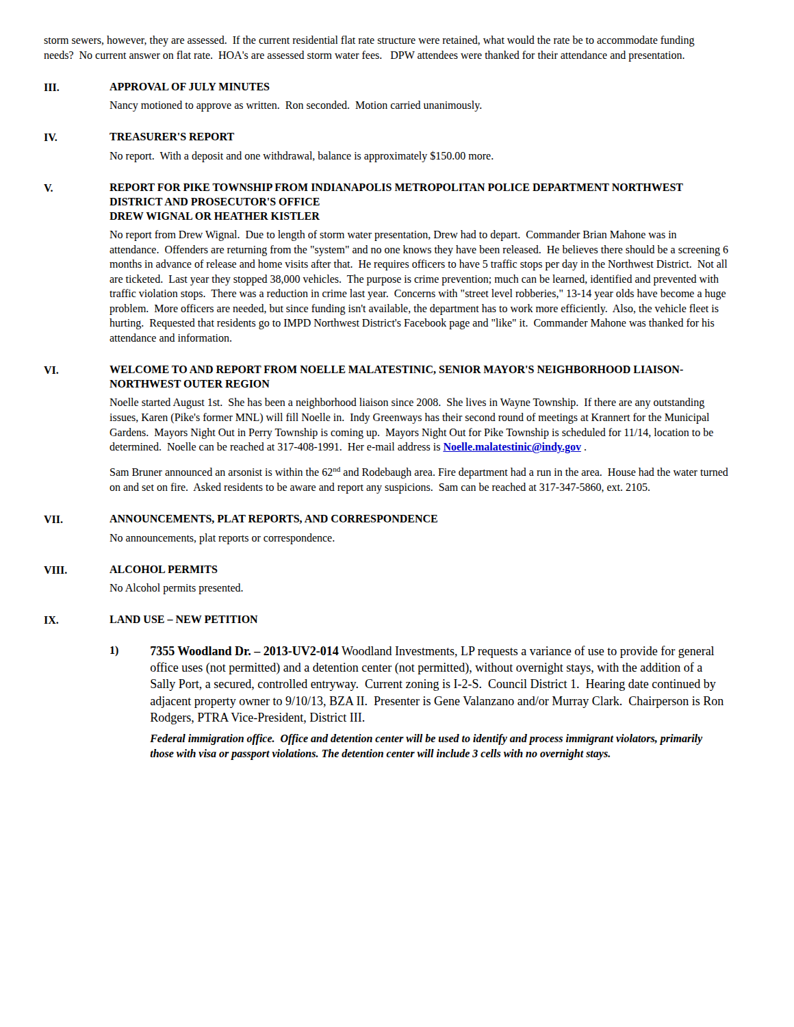storm sewers, however, they are assessed. If the current residential flat rate structure were retained, what would the rate be to accommodate funding needs? No current answer on flat rate. HOA's are assessed storm water fees. DPW attendees were thanked for their attendance and presentation.
III.
Approval of July Minutes
Nancy motioned to approve as written. Ron seconded. Motion carried unanimously.
IV.
Treasurer's Report
No report. With a deposit and one withdrawal, balance is approximately $150.00 more.
V.
Report for Pike Township from Indianapolis Metropolitan Police Department Northwest District and Prosecutor's Office
Drew Wignal or Heather Kistler
No report from Drew Wignal. Due to length of storm water presentation, Drew had to depart. Commander Brian Mahone was in attendance. Offenders are returning from the "system" and no one knows they have been released. He believes there should be a screening 6 months in advance of release and home visits after that. He requires officers to have 5 traffic stops per day in the Northwest District. Not all are ticketed. Last year they stopped 38,000 vehicles. The purpose is crime prevention; much can be learned, identified and prevented with traffic violation stops. There was a reduction in crime last year. Concerns with "street level robberies," 13-14 year olds have become a huge problem. More officers are needed, but since funding isn't available, the department has to work more efficiently. Also, the vehicle fleet is hurting. Requested that residents go to IMPD Northwest District's Facebook page and "like" it. Commander Mahone was thanked for his attendance and information.
VI.
Welcome to and Report from Noelle Malatestinic, Senior Mayor's Neighborhood Liaison-Northwest Outer Region
Noelle started August 1st. She has been a neighborhood liaison since 2008. She lives in Wayne Township. If there are any outstanding issues, Karen (Pike's former MNL) will fill Noelle in. Indy Greenways has their second round of meetings at Krannert for the Municipal Gardens. Mayors Night Out in Perry Township is coming up. Mayors Night Out for Pike Township is scheduled for 11/14, location to be determined. Noelle can be reached at 317-408-1991. Her e-mail address is Noelle.malatestinic@indy.gov .
Sam Bruner announced an arsonist is within the 62nd and Rodebaugh area. Fire department had a run in the area. House had the water turned on and set on fire. Asked residents to be aware and report any suspicions. Sam can be reached at 317-347-5860, ext. 2105.
VII.
Announcements, Plat Reports, and Correspondence
No announcements, plat reports or correspondence.
VIII.
Alcohol Permits
No Alcohol permits presented.
IX.
Land Use – New Petition
1)
7355 Woodland Dr. – 2013-UV2-014 Woodland Investments, LP requests a variance of use to provide for general office uses (not permitted) and a detention center (not permitted), without overnight stays, with the addition of a Sally Port, a secured, controlled entryway. Current zoning is I-2-S. Council District 1. Hearing date continued by adjacent property owner to 9/10/13, BZA II. Presenter is Gene Valanzano and/or Murray Clark. Chairperson is Ron Rodgers, PTRA Vice-President, District III. Federal immigration office. Office and detention center will be used to identify and process immigrant violators, primarily those with visa or passport violations. The detention center will include 3 cells with no overnight stays.